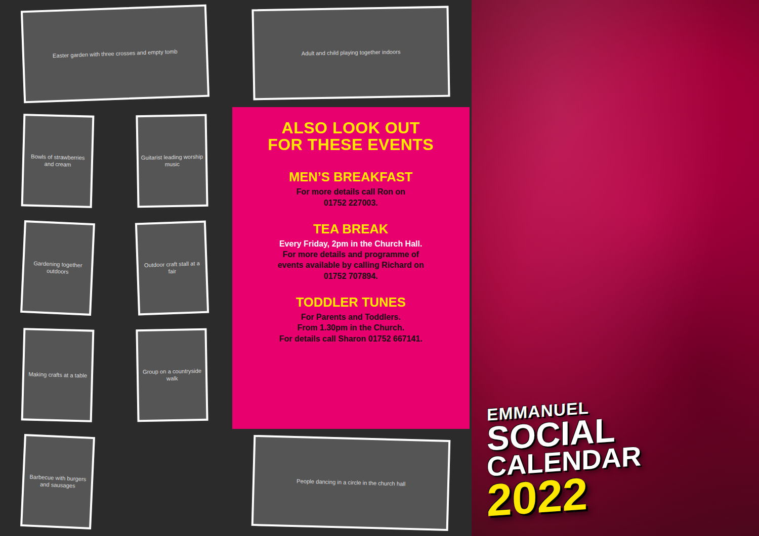Easter garden with three crosses and empty tomb
Bowls of strawberries and cream
Guitarist leading worship music
Gardening together outdoors
Outdoor craft stall at a fair
Making crafts at a table
Group on a countryside walk
Barbecue with burgers and sausages
Adult and child playing together indoors
Also look out
for these events
Men’s Breakfast
For more details call Ron on
01752 227003.
Tea Break
Every Friday, 2pm in the Church Hall.
For more details and programme of
events available by calling Richard on
01752 707894.
Toddler Tunes
For Parents and Toddlers.
From 1.30pm in the Church.
For details call Sharon 01752 667141.
People dancing in a circle in the church hall
Emmanuel Social Calendar 2022